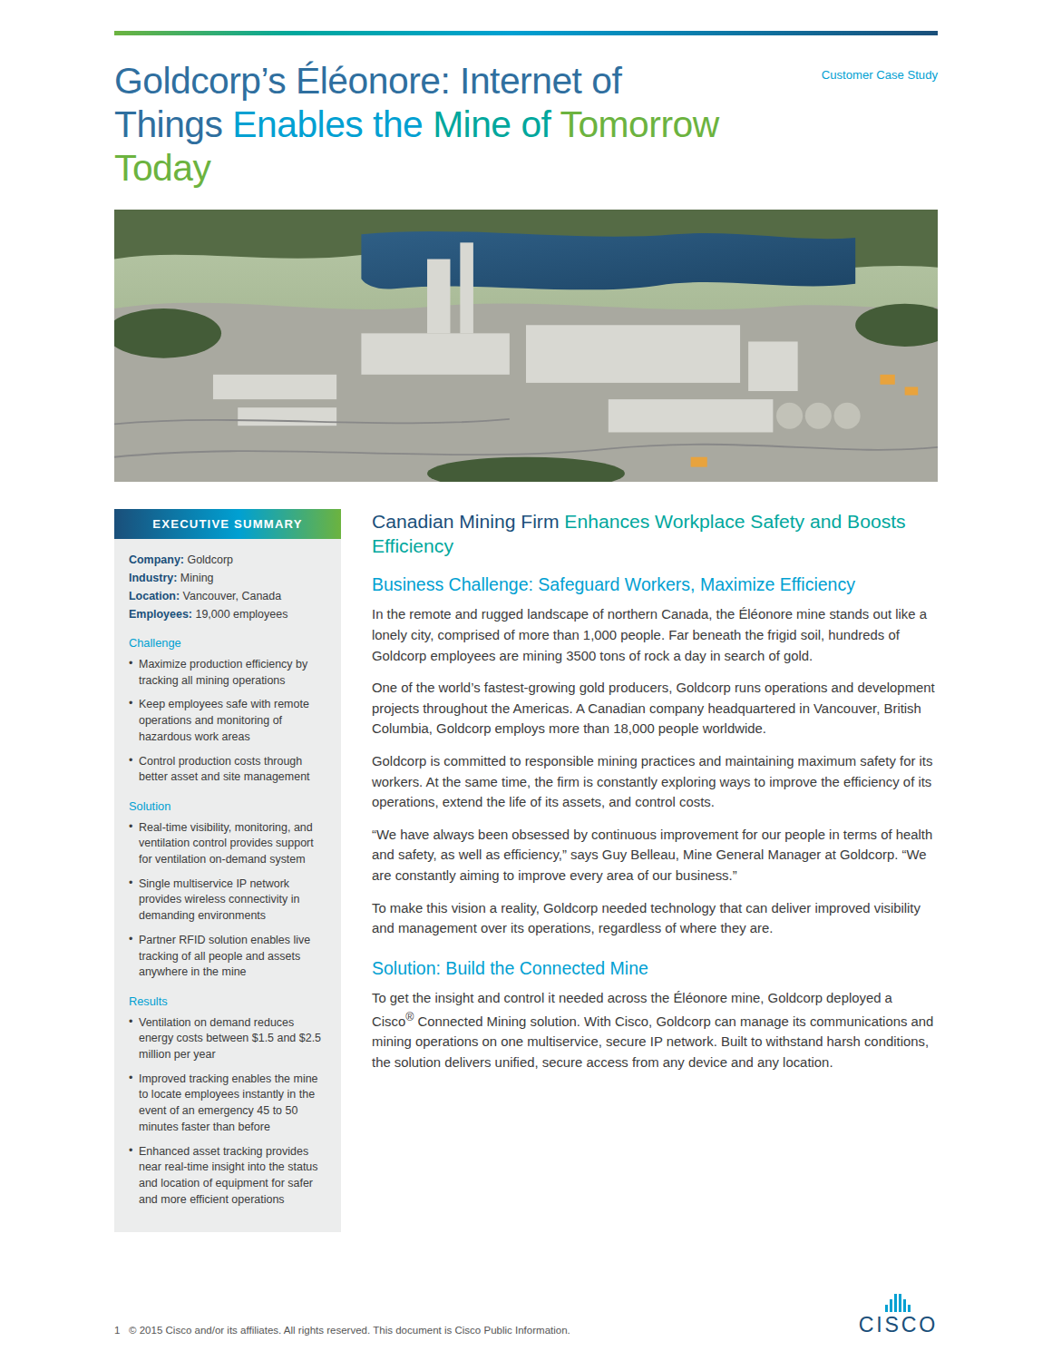Goldcorp’s Éléonore: Internet of
Things Enables the Mine of Tomorrow Today
Customer Case Study
EXECUTIVE SUMMARY
Company: Goldcorp
Industry: Mining
Location: Vancouver, Canada
Employees: 19,000 employees
Challenge
Maximize production efficiency by tracking all mining operations
Keep employees safe with remote operations and monitoring of hazardous work areas
Control production costs through better asset and site management
Solution
Real-time visibility, monitoring, and ventilation control provides support for ventilation on-demand system
Single multiservice IP network provides wireless connectivity in demanding environments
Partner RFID solution enables live tracking of all people and assets anywhere in the mine
Results
Ventilation on demand reduces energy costs between $1.5 and $2.5 million per year
Improved tracking enables the mine to locate employees instantly in the event of an emergency 45 to 50 minutes faster than before
Enhanced asset tracking provides near real-time insight into the status and location of equipment for safer and more efficient operations
Canadian Mining Firm Enhances Workplace Safety and Boosts Efficiency
Business Challenge: Safeguard Workers, Maximize Efficiency
In the remote and rugged landscape of northern Canada, the Éléonore mine stands out like a lonely city, comprised of more than 1,000 people. Far beneath the frigid soil, hundreds of Goldcorp employees are mining 3500 tons of rock a day in search of gold.
One of the world’s fastest-growing gold producers, Goldcorp runs operations and development projects throughout the Americas. A Canadian company headquartered in Vancouver, British Columbia, Goldcorp employs more than 18,000 people worldwide.
Goldcorp is committed to responsible mining practices and maintaining maximum safety for its workers. At the same time, the firm is constantly exploring ways to improve the efficiency of its operations, extend the life of its assets, and control costs.
“We have always been obsessed by continuous improvement for our people in terms of health and safety, as well as efficiency,” says Guy Belleau, Mine General Manager at Goldcorp. “We are constantly aiming to improve every area of our business.”
To make this vision a reality, Goldcorp needed technology that can deliver improved visibility and management over its operations, regardless of where they are.
Solution: Build the Connected Mine
To get the insight and control it needed across the Éléonore mine, Goldcorp deployed a Cisco® Connected Mining solution. With Cisco, Goldcorp can manage its communications and mining operations on one multiservice, secure IP network. Built to withstand harsh conditions, the solution delivers unified, secure access from any device and any location.
1 © 2015 Cisco and/or its affiliates. All rights reserved. This document is Cisco Public Information.
CISCO